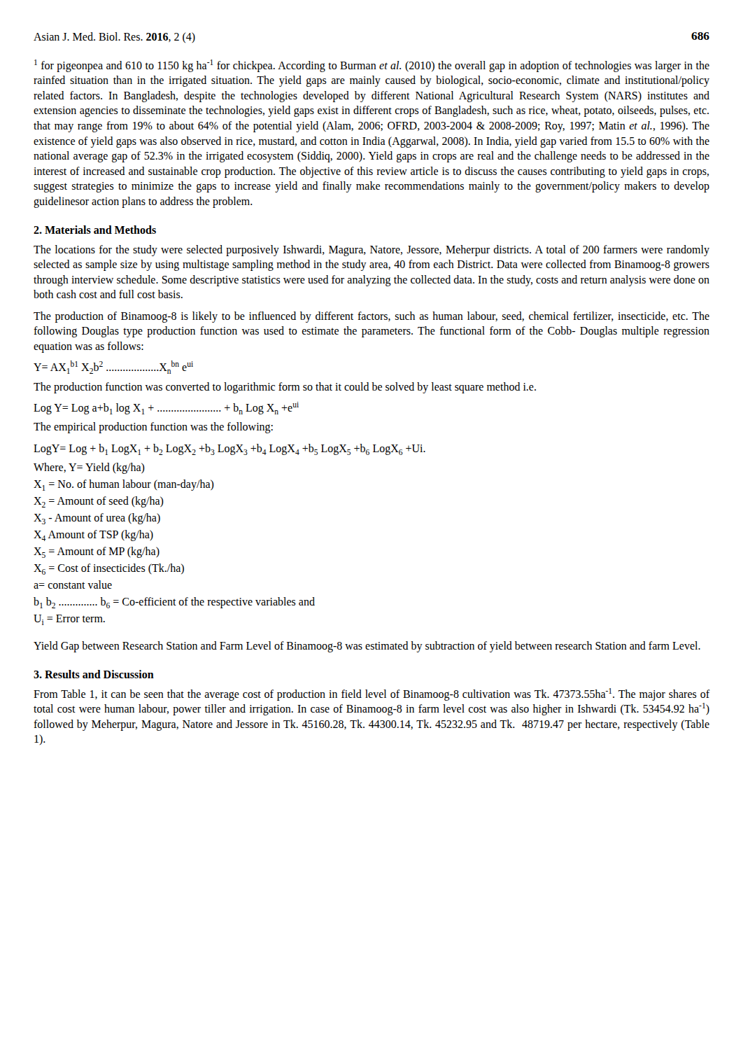Asian J. Med. Biol. Res. 2016, 2 (4)
686
1 for pigeonpea and 610 to 1150 kg ha-1 for chickpea. According to Burman et al. (2010) the overall gap in adoption of technologies was larger in the rainfed situation than in the irrigated situation. The yield gaps are mainly caused by biological, socio-economic, climate and institutional/policy related factors. In Bangladesh, despite the technologies developed by different National Agricultural Research System (NARS) institutes and extension agencies to disseminate the technologies, yield gaps exist in different crops of Bangladesh, such as rice, wheat, potato, oilseeds, pulses, etc. that may range from 19% to about 64% of the potential yield (Alam, 2006; OFRD, 2003-2004 & 2008-2009; Roy, 1997; Matin et al., 1996). The existence of yield gaps was also observed in rice, mustard, and cotton in India (Aggarwal, 2008). In India, yield gap varied from 15.5 to 60% with the national average gap of 52.3% in the irrigated ecosystem (Siddiq, 2000). Yield gaps in crops are real and the challenge needs to be addressed in the interest of increased and sustainable crop production. The objective of this review article is to discuss the causes contributing to yield gaps in crops, suggest strategies to minimize the gaps to increase yield and finally make recommendations mainly to the government/policy makers to develop guidelinesor action plans to address the problem.
2. Materials and Methods
The locations for the study were selected purposively Ishwardi, Magura, Natore, Jessore, Meherpur districts. A total of 200 farmers were randomly selected as sample size by using multistage sampling method in the study area, 40 from each District. Data were collected from Binamoog-8 growers through interview schedule. Some descriptive statistics were used for analyzing the collected data. In the study, costs and return analysis were done on both cash cost and full cost basis.
The production of Binamoog-8 is likely to be influenced by different factors, such as human labour, seed, chemical fertilizer, insecticide, etc. The following Douglas type production function was used to estimate the parameters. The functional form of the Cobb- Douglas multiple regression equation was as follows:
Y= AX1b1 X2b2 ...................Xnbn eui
The production function was converted to logarithmic form so that it could be solved by least square method i.e.
Log Y= Log a+b1 log X1 + ....................... + bn Log Xn +eui
The empirical production function was the following:
LogY= Log + b1 LogX1 + b2 LogX2 +b3 LogX3 +b4 LogX4 +b5 LogX5 +b6 LogX6 +Ui.
Where, Y= Yield (kg/ha)
X1 = No. of human labour (man-day/ha)
X2 = Amount of seed (kg/ha)
X3 - Amount of urea (kg/ha)
X4 Amount of TSP (kg/ha)
X5 = Amount of MP (kg/ha)
X6 = Cost of insecticides (Tk./ha)
a= constant value
b1 b2 .............. b6 = Co-efficient of the respective variables and
Ui = Error term.
Yield Gap between Research Station and Farm Level of Binamoog-8 was estimated by subtraction of yield between research Station and farm Level.
3. Results and Discussion
From Table 1, it can be seen that the average cost of production in field level of Binamoog-8 cultivation was Tk. 47373.55ha-1. The major shares of total cost were human labour, power tiller and irrigation. In case of Binamoog-8 in farm level cost was also higher in Ishwardi (Tk. 53454.92 ha-1) followed by Meherpur, Magura, Natore and Jessore in Tk. 45160.28, Tk. 44300.14, Tk. 45232.95 and Tk. 48719.47 per hectare, respectively (Table 1).